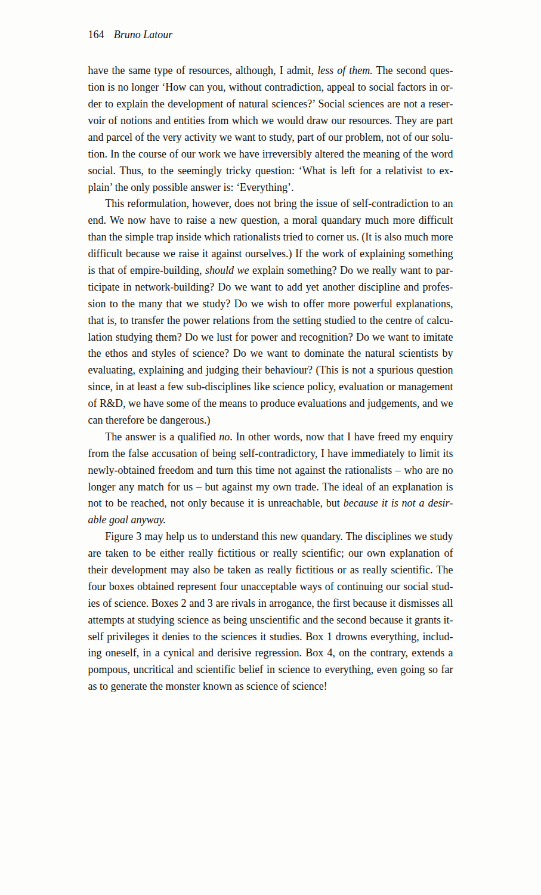164 Bruno Latour
have the same type of resources, although, I admit, less of them. The second question is no longer ‘How can you, without contradiction, appeal to social factors in order to explain the development of natural sciences?’ Social sciences are not a reservoir of notions and entities from which we would draw our resources. They are part and parcel of the very activity we want to study, part of our problem, not of our solution. In the course of our work we have irreversibly altered the meaning of the word social. Thus, to the seemingly tricky question: ‘What is left for a relativist to explain’ the only possible answer is: ‘Everything’.
This reformulation, however, does not bring the issue of self-contradiction to an end. We now have to raise a new question, a moral quandary much more difficult than the simple trap inside which rationalists tried to corner us. (It is also much more difficult because we raise it against ourselves.) If the work of explaining something is that of empire-building, should we explain something? Do we really want to participate in network-building? Do we want to add yet another discipline and profession to the many that we study? Do we wish to offer more powerful explanations, that is, to transfer the power relations from the setting studied to the centre of calculation studying them? Do we lust for power and recognition? Do we want to imitate the ethos and styles of science? Do we want to dominate the natural scientists by evaluating, explaining and judging their behaviour? (This is not a spurious question since, in at least a few sub-disciplines like science policy, evaluation or management of R&D, we have some of the means to produce evaluations and judgements, and we can therefore be dangerous.)
The answer is a qualified no. In other words, now that I have freed my enquiry from the false accusation of being self-contradictory, I have immediately to limit its newly-obtained freedom and turn this time not against the rationalists – who are no longer any match for us – but against my own trade. The ideal of an explanation is not to be reached, not only because it is unreachable, but because it is not a desirable goal anyway.
Figure 3 may help us to understand this new quandary. The disciplines we study are taken to be either really fictitious or really scientific; our own explanation of their development may also be taken as really fictitious or as really scientific. The four boxes obtained represent four unacceptable ways of continuing our social studies of science. Boxes 2 and 3 are rivals in arrogance, the first because it dismisses all attempts at studying science as being unscientific and the second because it grants itself privileges it denies to the sciences it studies. Box 1 drowns everything, including oneself, in a cynical and derisive regression. Box 4, on the contrary, extends a pompous, uncritical and scientific belief in science to everything, even going so far as to generate the monster known as science of science!